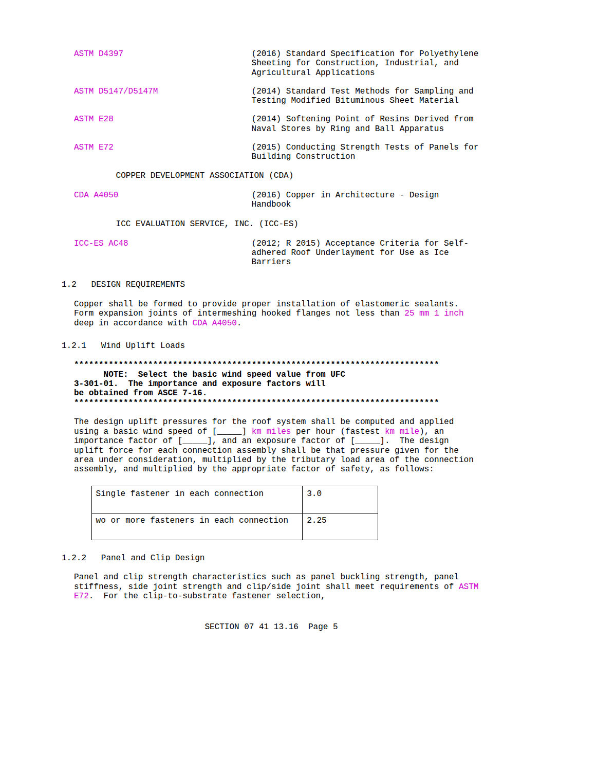ASTM D4397
(2016) Standard Specification for Polyethylene Sheeting for Construction, Industrial, and Agricultural Applications
ASTM D5147/D5147M
(2014) Standard Test Methods for Sampling and Testing Modified Bituminous Sheet Material
ASTM E28
(2014) Softening Point of Resins Derived from Naval Stores by Ring and Ball Apparatus
ASTM E72
(2015) Conducting Strength Tests of Panels for Building Construction
COPPER DEVELOPMENT ASSOCIATION (CDA)
CDA A4050
(2016) Copper in Architecture - Design Handbook
ICC EVALUATION SERVICE, INC. (ICC-ES)
ICC-ES AC48
(2012; R 2015) Acceptance Criteria for Self-adhered Roof Underlayment for Use as Ice Barriers
1.2 DESIGN REQUIREMENTS
Copper shall be formed to provide proper installation of elastomeric sealants. Form expansion joints of intermeshing hooked flanges not less than 25 mm 1 inch deep in accordance with CDA A4050.
1.2.1 Wind Uplift Loads
************************************************************************** NOTE: Select the basic wind speed value from UFC 3-301-01. The importance and exposure factors will be obtained from ASCE 7-16. **************************************************************************
The design uplift pressures for the roof system shall be computed and applied using a basic wind speed of [_____] km miles per hour (fastest km mile), an importance factor of [_____], and an exposure factor of [_____]. The design uplift force for each connection assembly shall be that pressure given for the area under consideration, multiplied by the tributary load area of the connection assembly, and multiplied by the appropriate factor of safety, as follows:
| Single fastener in each connection | 3.0 |
| wo or more fasteners in each connection | 2.25 |
1.2.2 Panel and Clip Design
Panel and clip strength characteristics such as panel buckling strength, panel stiffness, side joint strength and clip/side joint shall meet requirements of ASTM E72. For the clip-to-substrate fastener selection,
SECTION 07 41 13.16 Page 5